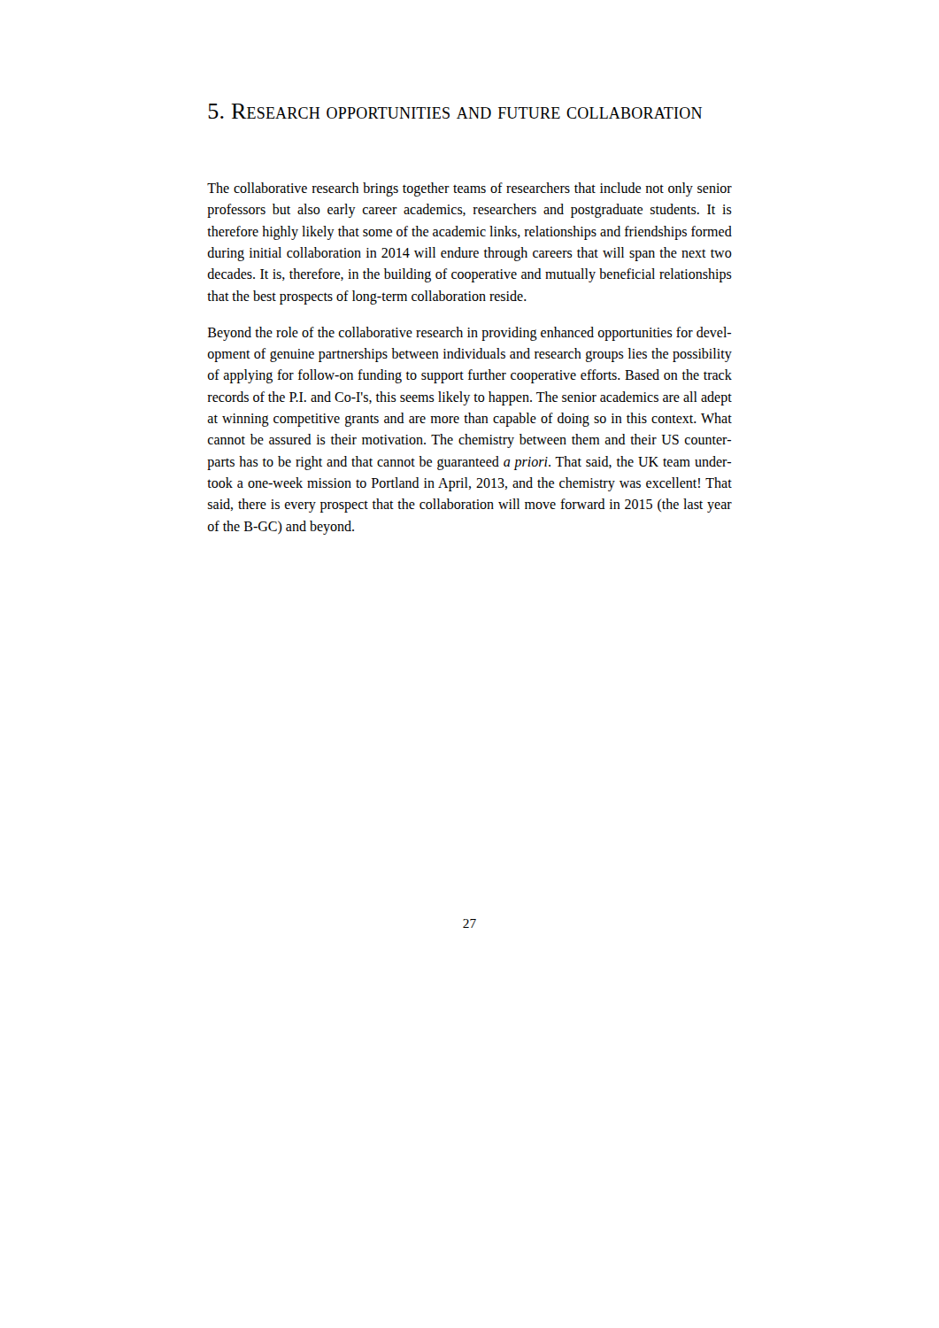5. Research opportunities and future collaboration
The collaborative research brings together teams of researchers that include not only senior professors but also early career academics, researchers and postgraduate students. It is therefore highly likely that some of the academic links, relationships and friendships formed during initial collaboration in 2014 will endure through careers that will span the next two decades. It is, therefore, in the building of cooperative and mutually beneficial relationships that the best prospects of long-term collaboration reside.
Beyond the role of the collaborative research in providing enhanced opportunities for development of genuine partnerships between individuals and research groups lies the possibility of applying for follow-on funding to support further cooperative efforts. Based on the track records of the P.I. and Co-I's, this seems likely to happen. The senior academics are all adept at winning competitive grants and are more than capable of doing so in this context. What cannot be assured is their motivation. The chemistry between them and their US counterparts has to be right and that cannot be guaranteed a priori. That said, the UK team undertook a one-week mission to Portland in April, 2013, and the chemistry was excellent! That said, there is every prospect that the collaboration will move forward in 2015 (the last year of the B-GC) and beyond.
27